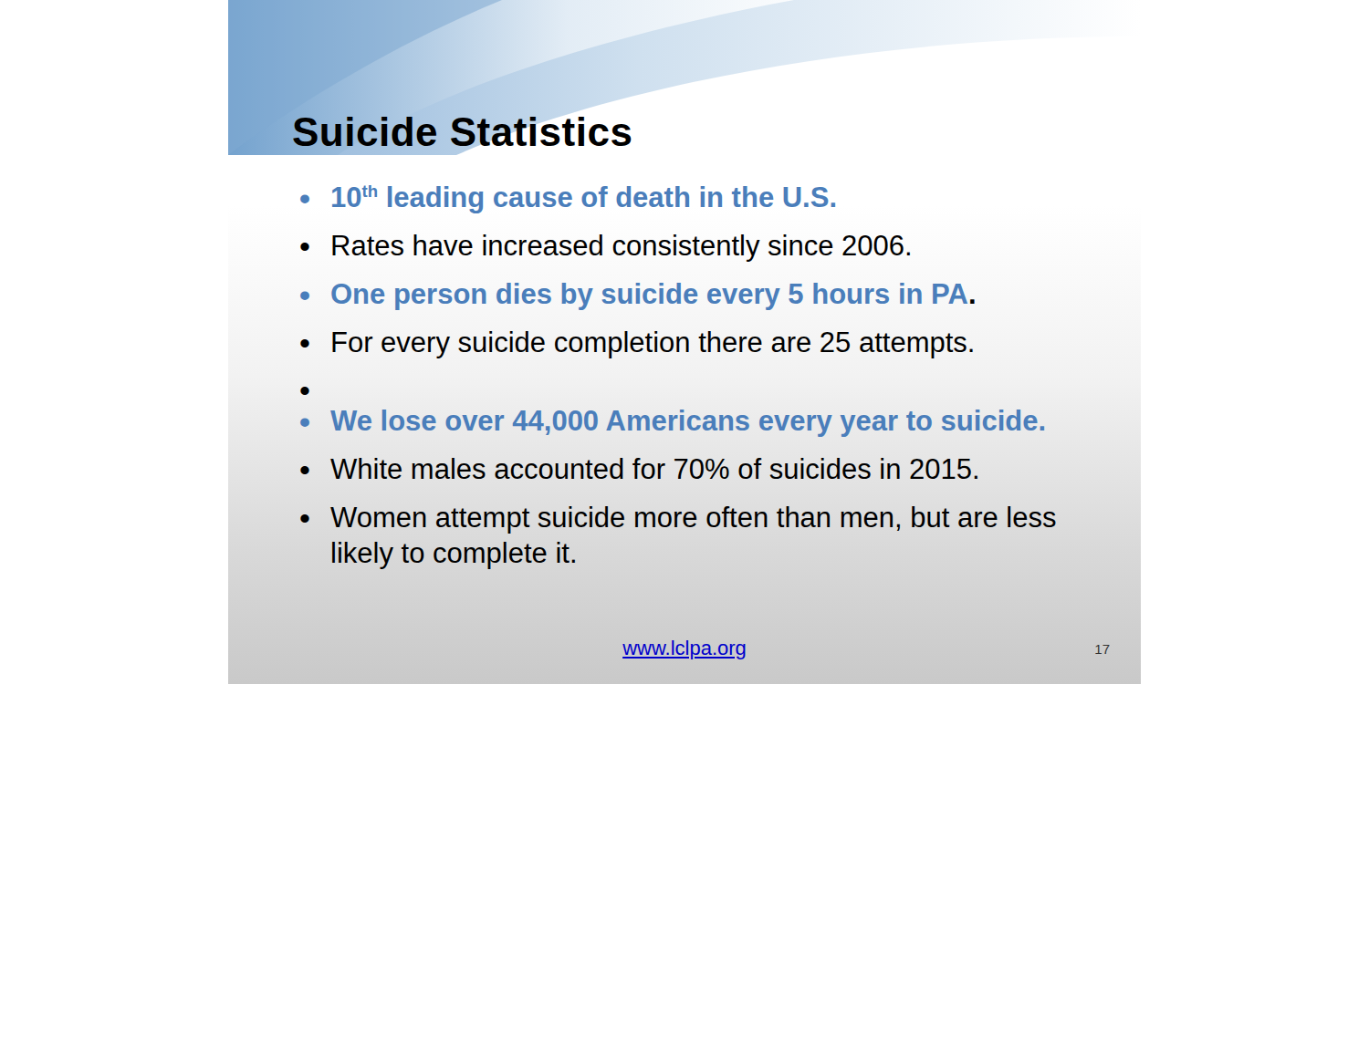Suicide Statistics
10th leading cause of death in the U.S.
Rates have increased consistently since 2006.
One person dies by suicide every 5 hours in PA.
For every suicide completion there are 25 attempts.
We lose over 44,000 Americans every year to suicide.
White males accounted for 70% of suicides in 2015.
Women attempt suicide more often than men, but are less likely to complete it.
www.lclpa.org
17